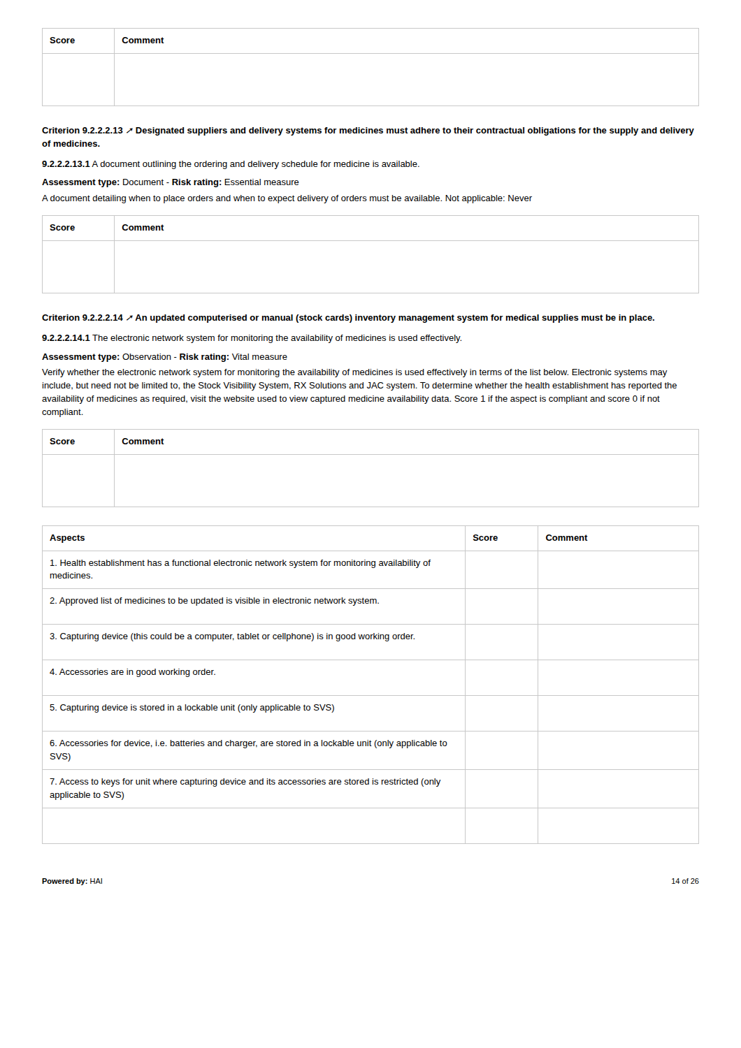| Score | Comment |
| --- | --- |
Criterion 9.2.2.2.13 ➚ Designated suppliers and delivery systems for medicines must adhere to their contractual obligations for the supply and delivery of medicines.
9.2.2.2.13.1 A document outlining the ordering and delivery schedule for medicine is available.
Assessment type: Document - Risk rating: Essential measure
A document detailing when to place orders and when to expect delivery of orders must be available. Not applicable: Never
| Score | Comment |
| --- | --- |
Criterion 9.2.2.2.14 ➚ An updated computerised or manual (stock cards) inventory management system for medical supplies must be in place.
9.2.2.2.14.1 The electronic network system for monitoring the availability of medicines is used effectively.
Assessment type: Observation - Risk rating: Vital measure
Verify whether the electronic network system for monitoring the availability of medicines is used effectively in terms of the list below. Electronic systems may include, but need not be limited to, the Stock Visibility System, RX Solutions and JAC system. To determine whether the health establishment has reported the availability of medicines as required, visit the website used to view captured medicine availability data. Score 1 if the aspect is compliant and score 0 if not compliant.
| Score | Comment |
| --- | --- |
| Aspects | Score | Comment |
| --- | --- | --- |
| 1. Health establishment has a functional electronic network system for monitoring availability of medicines. | | |
| 2. Approved list of medicines to be updated is visible in electronic network system. | | |
| 3. Capturing device (this could be a computer, tablet or cellphone) is in good working order. | | |
| 4. Accessories are in good working order. | | |
| 5. Capturing device is stored in a lockable unit (only applicable to SVS) | | |
| 6. Accessories for device, i.e. batteries and charger, are stored in a lockable unit (only applicable to SVS) | | |
| 7. Access to keys for unit where capturing device and its accessories are stored is restricted (only applicable to SVS) | | |
Powered by: HAI
14 of 26